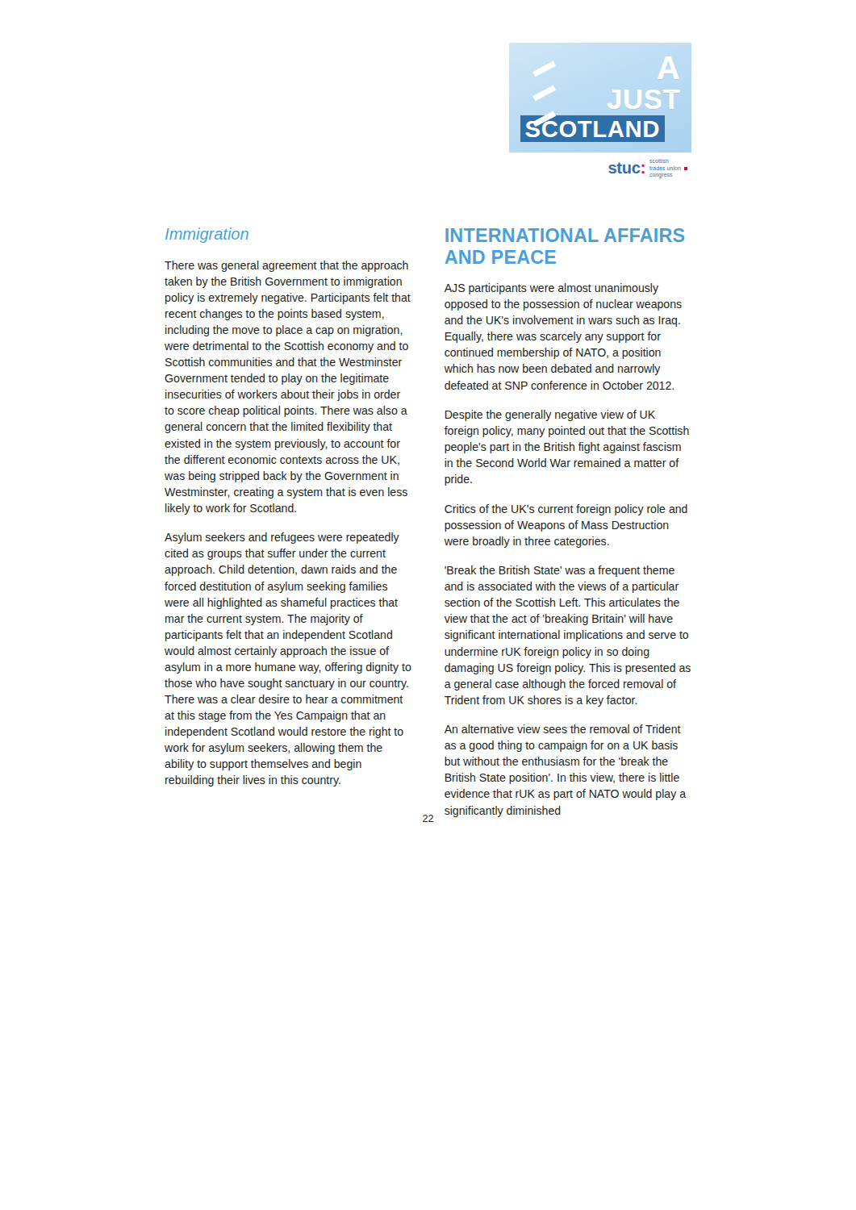A
JUST
SCOTLAND
stuc:
scottish trades union congress
Immigration
There was general agreement that the approach taken by the British Government to immigration policy is extremely negative. Participants felt that recent changes to the points based system, including the move to place a cap on migration, were detrimental to the Scottish economy and to Scottish communities and that the Westminster Government tended to play on the legitimate insecurities of workers about their jobs in order to score cheap political points. There was also a general concern that the limited flexibility that existed in the system previously, to account for the different economic contexts across the UK, was being stripped back by the Government in Westminster, creating a system that is even less likely to work for Scotland.
Asylum seekers and refugees were repeatedly cited as groups that suffer under the current approach. Child detention, dawn raids and the forced destitution of asylum seeking families were all highlighted as shameful practices that mar the current system. The majority of participants felt that an independent Scotland would almost certainly approach the issue of asylum in a more humane way, offering dignity to those who have sought sanctuary in our country. There was a clear desire to hear a commitment at this stage from the Yes Campaign that an independent Scotland would restore the right to work for asylum seekers, allowing them the ability to support themselves and begin rebuilding their lives in this country.
International Affairs and Peace
AJS participants were almost unanimously opposed to the possession of nuclear weapons and the UK's involvement in wars such as Iraq. Equally, there was scarcely any support for continued membership of NATO, a position which has now been debated and narrowly defeated at SNP conference in October 2012.
Despite the generally negative view of UK foreign policy, many pointed out that the Scottish people's part in the British fight against fascism in the Second World War remained a matter of pride.
Critics of the UK's current foreign policy role and possession of Weapons of Mass Destruction were broadly in three categories.
'Break the British State' was a frequent theme and is associated with the views of a particular section of the Scottish Left. This articulates the view that the act of 'breaking Britain' will have significant international implications and serve to undermine rUK foreign policy in so doing damaging US foreign policy. This is presented as a general case although the forced removal of Trident from UK shores is a key factor.
An alternative view sees the removal of Trident as a good thing to campaign for on a UK basis but without the enthusiasm for the 'break the British State position'. In this view, there is little evidence that rUK as part of NATO would play a significantly diminished
22